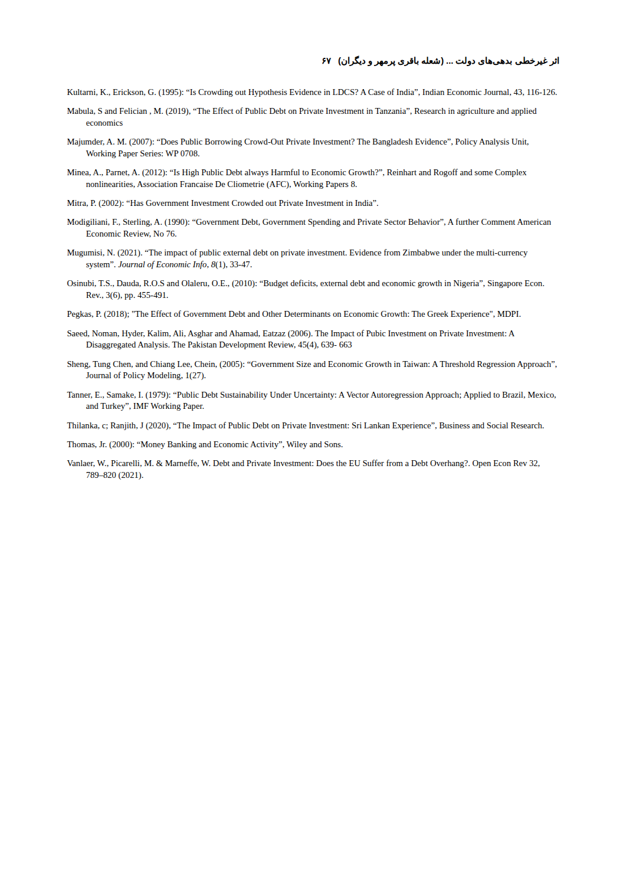اثر غیرخطی بدهی‌های دولت ... (شعله باقری پرمهر و دیگران) ۶۷
Kultarni, K., Erickson, G. (1995): “Is Crowding out Hypothesis Evidence in LDCS? A Case of India”, Indian Economic Journal, 43, 116-126.
Mabula, S and Felician , M. (2019), “The Effect of Public Debt on Private Investment in Tanzania”, Research in agriculture and applied economics
Majumder, A. M. (2007): “Does Public Borrowing Crowd-Out Private Investment? The Bangladesh Evidence”, Policy Analysis Unit, Working Paper Series: WP 0708.
Minea, A., Parnet, A. (2012): “Is High Public Debt always Harmful to Economic Growth?”, Reinhart and Rogoff and some Complex nonlinearities, Association Francaise De Cliometrie (AFC), Working Papers 8.
Mitra, P. (2002): “Has Government Investment Crowded out Private Investment in India”.
Modigiliani, F., Sterling, A. (1990): “Government Debt, Government Spending and Private Sector Behavior”, A further Comment American Economic Review, No 76.
Mugumisi, N. (2021). “The impact of public external debt on private investment. Evidence from Zimbabwe under the multi-currency system”. Journal of Economic Info, 8(1), 33-47.
Osinubi, T.S., Dauda, R.O.S and Olaleru, O.E., (2010): “Budget deficits, external debt and economic growth in Nigeria”, Singapore Econ. Rev., 3(6), pp. 455-491.
Pegkas, P. (2018); "The Effect of Government Debt and Other Determinants on Economic Growth: The Greek Experience", MDPI.
Saeed, Noman, Hyder, Kalim, Ali, Asghar and Ahamad, Eatzaz (2006). The Impact of Pubic Investment on Private Investment: A Disaggregated Analysis. The Pakistan Development Review, 45(4), 639- 663
Sheng, Tung Chen, and Chiang Lee, Chein, (2005): “Government Size and Economic Growth in Taiwan: A Threshold Regression Approach”, Journal of Policy Modeling, 1(27).
Tanner, E., Samake, I. (1979): “Public Debt Sustainability Under Uncertainty: A Vector Autoregression Approach; Applied to Brazil, Mexico, and Turkey”, IMF Working Paper.
Thilanka, c; Ranjith, J (2020), “The Impact of Public Debt on Private Investment: Sri Lankan Experience”, Business and Social Research.
Thomas, Jr. (2000): “Money Banking and Economic Activity”, Wiley and Sons.
Vanlaer, W., Picarelli, M. & Marneffe, W. Debt and Private Investment: Does the EU Suffer from a Debt Overhang?. Open Econ Rev 32, 789–820 (2021).